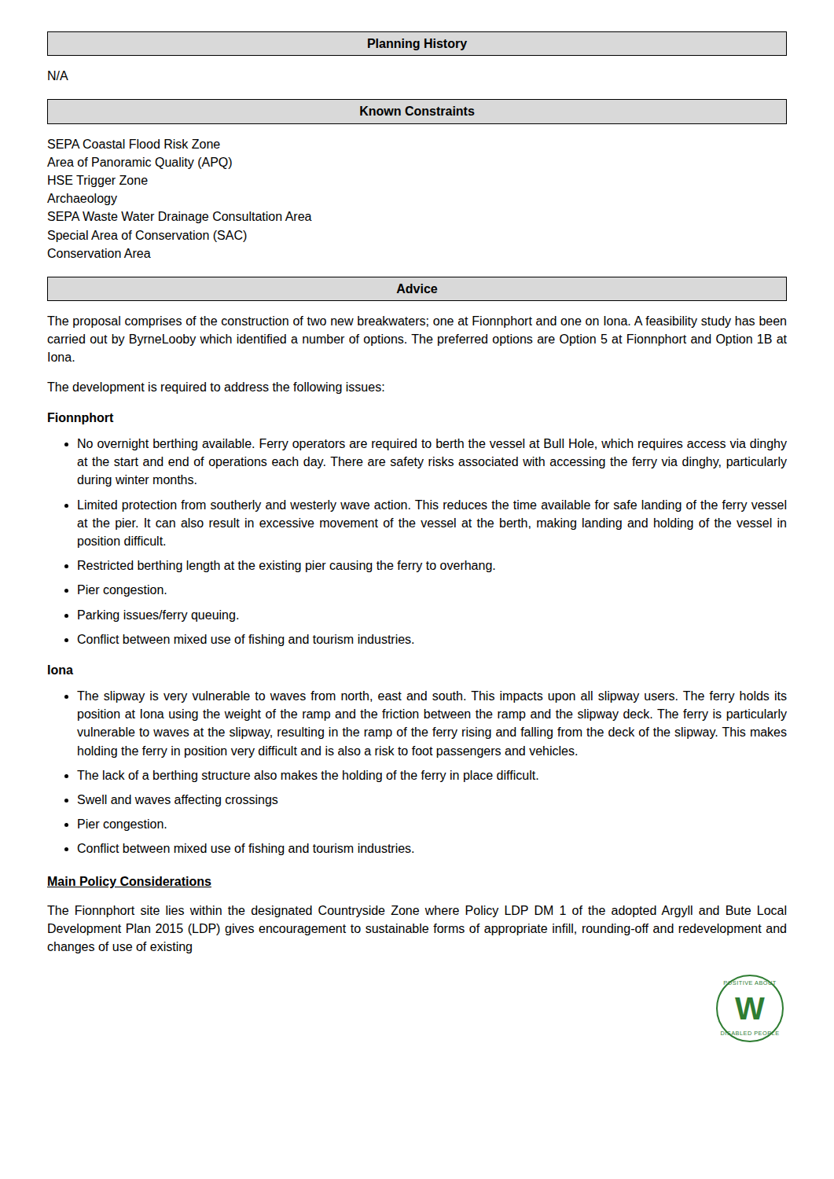Planning History
N/A
Known Constraints
SEPA Coastal Flood Risk Zone
Area of Panoramic Quality (APQ)
HSE Trigger Zone
Archaeology
SEPA Waste Water Drainage Consultation Area
Special Area of Conservation (SAC)
Conservation Area
Advice
The proposal comprises of the construction of two new breakwaters; one at Fionnphort and one on Iona. A feasibility study has been carried out by ByrneLooby which identified a number of options. The preferred options are Option 5 at Fionnphort and Option 1B at Iona.
The development is required to address the following issues:
Fionnphort
No overnight berthing available. Ferry operators are required to berth the vessel at Bull Hole, which requires access via dinghy at the start and end of operations each day. There are safety risks associated with accessing the ferry via dinghy, particularly during winter months.
Limited protection from southerly and westerly wave action. This reduces the time available for safe landing of the ferry vessel at the pier. It can also result in excessive movement of the vessel at the berth, making landing and holding of the vessel in position difficult.
Restricted berthing length at the existing pier causing the ferry to overhang.
Pier congestion.
Parking issues/ferry queuing.
Conflict between mixed use of fishing and tourism industries.
Iona
The slipway is very vulnerable to waves from north, east and south. This impacts upon all slipway users. The ferry holds its position at Iona using the weight of the ramp and the friction between the ramp and the slipway deck. The ferry is particularly vulnerable to waves at the slipway, resulting in the ramp of the ferry rising and falling from the deck of the slipway. This makes holding the ferry in position very difficult and is also a risk to foot passengers and vehicles.
The lack of a berthing structure also makes the holding of the ferry in place difficult.
Swell and waves affecting crossings
Pier congestion.
Conflict between mixed use of fishing and tourism industries.
Main Policy Considerations
The Fionnphort site lies within the designated Countryside Zone where Policy LDP DM 1 of the adopted Argyll and Bute Local Development Plan 2015 (LDP) gives encouragement to sustainable forms of appropriate infill, rounding-off and redevelopment and changes of use of existing
POSITIVE ABOUT
W
DISABLED PEOPLE